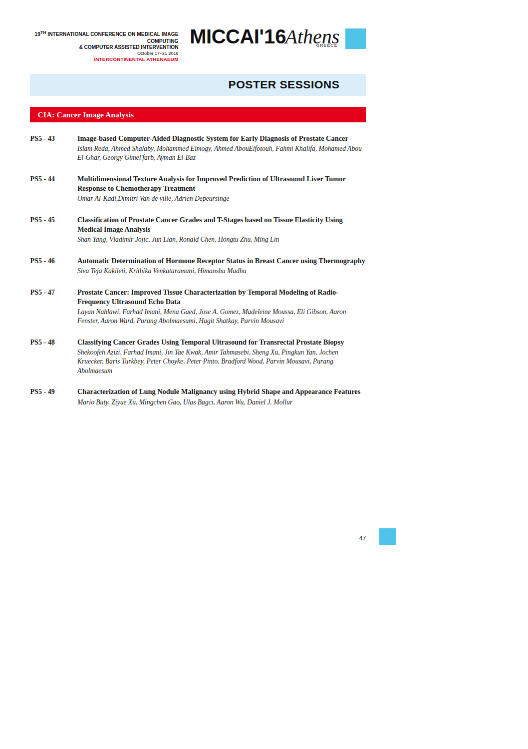19TH INTERNATIONAL CONFERENCE ON MEDICAL IMAGE COMPUTING
& COMPUTER ASSISTED INTERVENTION
October 17–21 2016
INTERCONTINENTAL ATHENAEUM
MICCAI'16 Athens
GREECE
POSTER SESSIONS
CIA: Cancer Image Analysis
PS5 - 43
Image-based Computer-Aided Diagnostic System for Early Diagnosis of Prostate Cancer
Islam Reda, Ahmed Shalaby, Mohammed Elmogy, Ahmed AbouElfotouh, Fahmi Khalifa, Mohamed Abou El-Ghar, Georgy Gimel'farb, Ayman El-Baz
PS5 - 44
Multidimensional Texture Analysis for Improved Prediction of Ultrasound Liver Tumor Response to Chemotherapy Treatment
Omar Al-Kadi,Dimitri Van de ville, Adrien Depeursinge
PS5 - 45
Classification of Prostate Cancer Grades and T-Stages based on Tissue Elasticity Using Medical Image Analysis
Shan Yang, Vladimir Jojic, Jun Lian, Ronald Chen, Hongtu Zhu, Ming Lin
PS5 - 46
Automatic Determination of Hormone Receptor Status in Breast Cancer using Thermography
Siva Teja Kakileti, Krithika Venkataramani, Himanshu Madhu
PS5 - 47
Prostate Cancer: Improved Tissue Characterization by Temporal Modeling of Radio-Frequency Ultrasound Echo Data
Layan Nahlawi, Farhad Imani, Mena Gaed, Jose A. Gomez, Madeleine Moussa, Eli Gibson, Aaron Fenster, Aaron Ward, Purang Abolmaesumi, Hagit Shatkay, Parvin Mousavi
PS5 - 48
Classifying Cancer Grades Using Temporal Ultrasound for Transrectal Prostate Biopsy
Shekoofeh Azizi, Farhad Imani, Jin Tae Kwak, Amir Tahmasebi, Sheng Xu, Pingkun Yan, Jochen Kruecker, Baris Turkbey, Peter Choyke, Peter Pinto, Bradford Wood, Parvin Mousavi, Purang Abolmaesum
PS5 - 49
Characterization of Lung Nodule Malignancy using Hybrid Shape and Appearance Features
Mario Buty, Ziyue Xu, Mingchen Gao, Ulas Bagci, Aaron Wu, Daniel J. Mollur
47